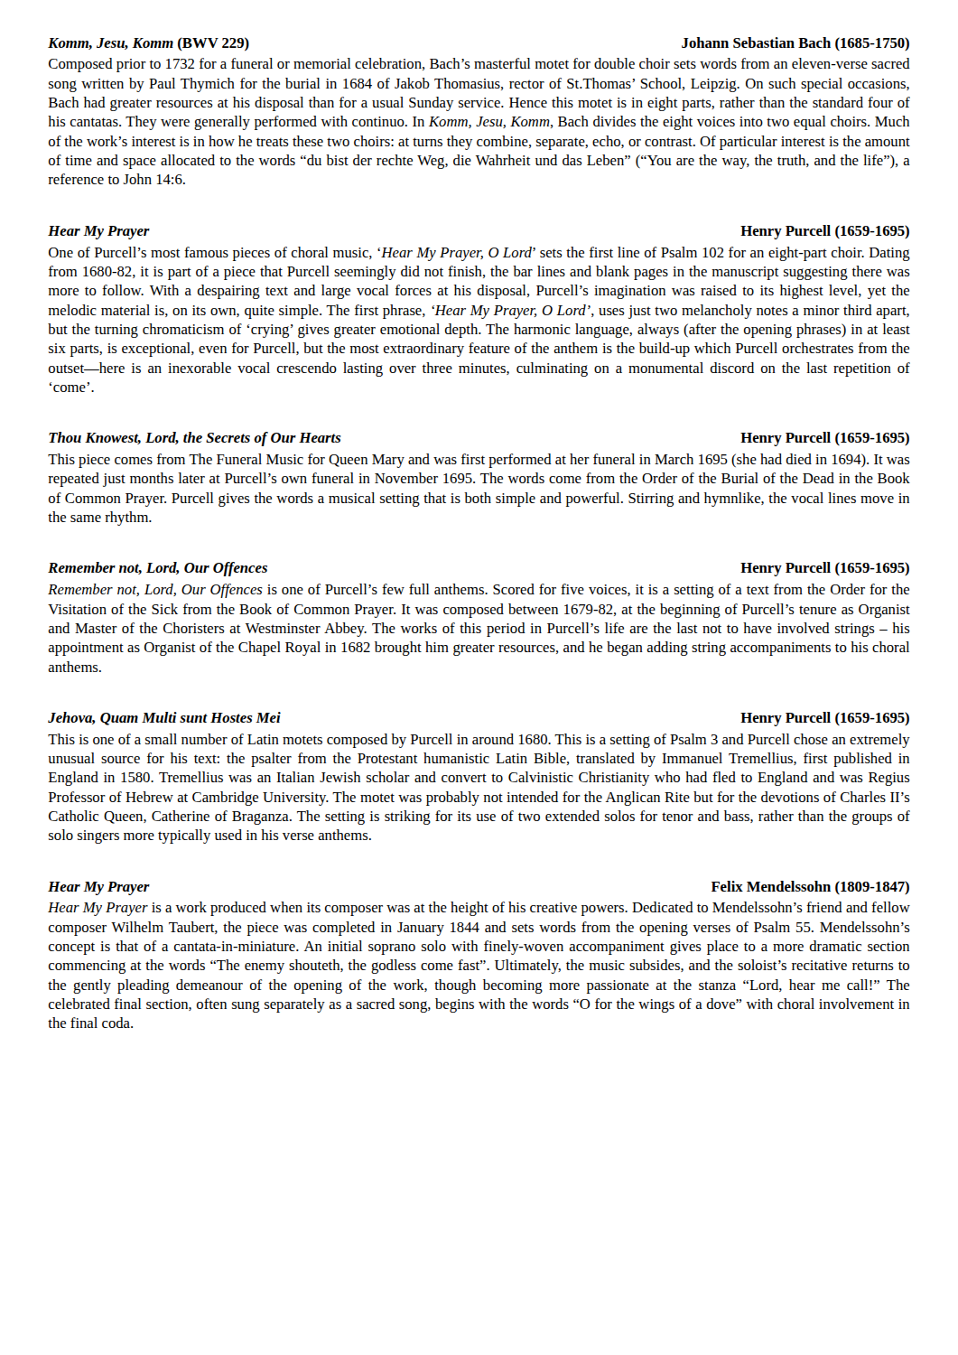Komm, Jesu, Komm (BWV 229) Johann Sebastian Bach (1685-1750)
Composed prior to 1732 for a funeral or memorial celebration, Bach’s masterful motet for double choir sets words from an eleven-verse sacred song written by Paul Thymich for the burial in 1684 of Jakob Thomasius, rector of St.Thomas’ School, Leipzig. On such special occasions, Bach had greater resources at his disposal than for a usual Sunday service. Hence this motet is in eight parts, rather than the standard four of his cantatas. They were generally performed with continuo. In Komm, Jesu, Komm, Bach divides the eight voices into two equal choirs. Much of the work’s interest is in how he treats these two choirs: at turns they combine, separate, echo, or contrast. Of particular interest is the amount of time and space allocated to the words “du bist der rechte Weg, die Wahrheit und das Leben” (“You are the way, the truth, and the life”), a reference to John 14:6.
Hear My Prayer Henry Purcell (1659-1695)
One of Purcell’s most famous pieces of choral music, ‘Hear My Prayer, O Lord’ sets the first line of Psalm 102 for an eight-part choir. Dating from 1680-82, it is part of a piece that Purcell seemingly did not finish, the bar lines and blank pages in the manuscript suggesting there was more to follow. With a despairing text and large vocal forces at his disposal, Purcell’s imagination was raised to its highest level, yet the melodic material is, on its own, quite simple. The first phrase, ‘Hear My Prayer, O Lord’, uses just two melancholy notes a minor third apart, but the turning chromaticism of ‘crying’ gives greater emotional depth. The harmonic language, always (after the opening phrases) in at least six parts, is exceptional, even for Purcell, but the most extraordinary feature of the anthem is the build-up which Purcell orchestrates from the outset—here is an inexorable vocal crescendo lasting over three minutes, culminating on a monumental discord on the last repetition of ‘come’.
Thou Knowest, Lord, the Secrets of Our Hearts Henry Purcell (1659-1695)
This piece comes from The Funeral Music for Queen Mary and was first performed at her funeral in March 1695 (she had died in 1694). It was repeated just months later at Purcell’s own funeral in November 1695. The words come from the Order of the Burial of the Dead in the Book of Common Prayer. Purcell gives the words a musical setting that is both simple and powerful. Stirring and hymnlike, the vocal lines move in the same rhythm.
Remember not, Lord, Our Offences Henry Purcell (1659-1695)
Remember not, Lord, Our Offences is one of Purcell’s few full anthems. Scored for five voices, it is a setting of a text from the Order for the Visitation of the Sick from the Book of Common Prayer. It was composed between 1679-82, at the beginning of Purcell’s tenure as Organist and Master of the Choristers at Westminster Abbey. The works of this period in Purcell’s life are the last not to have involved strings – his appointment as Organist of the Chapel Royal in 1682 brought him greater resources, and he began adding string accompaniments to his choral anthems.
Jehova, Quam Multi sunt Hostes Mei Henry Purcell (1659-1695)
This is one of a small number of Latin motets composed by Purcell in around 1680. This is a setting of Psalm 3 and Purcell chose an extremely unusual source for his text: the psalter from the Protestant humanistic Latin Bible, translated by Immanuel Tremellius, first published in England in 1580. Tremellius was an Italian Jewish scholar and convert to Calvinistic Christianity who had fled to England and was Regius Professor of Hebrew at Cambridge University. The motet was probably not intended for the Anglican Rite but for the devotions of Charles II’s Catholic Queen, Catherine of Braganza. The setting is striking for its use of two extended solos for tenor and bass, rather than the groups of solo singers more typically used in his verse anthems.
Hear My Prayer Felix Mendelssohn (1809-1847)
Hear My Prayer is a work produced when its composer was at the height of his creative powers. Dedicated to Mendelssohn’s friend and fellow composer Wilhelm Taubert, the piece was completed in January 1844 and sets words from the opening verses of Psalm 55. Mendelssohn’s concept is that of a cantata-in-miniature. An initial soprano solo with finely-woven accompaniment gives place to a more dramatic section commencing at the words “The enemy shouteth, the godless come fast”. Ultimately, the music subsides, and the soloist’s recitative returns to the gently pleading demeanour of the opening of the work, though becoming more passionate at the stanza “Lord, hear me call!” The celebrated final section, often sung separately as a sacred song, begins with the words “O for the wings of a dove” with choral involvement in the final coda.